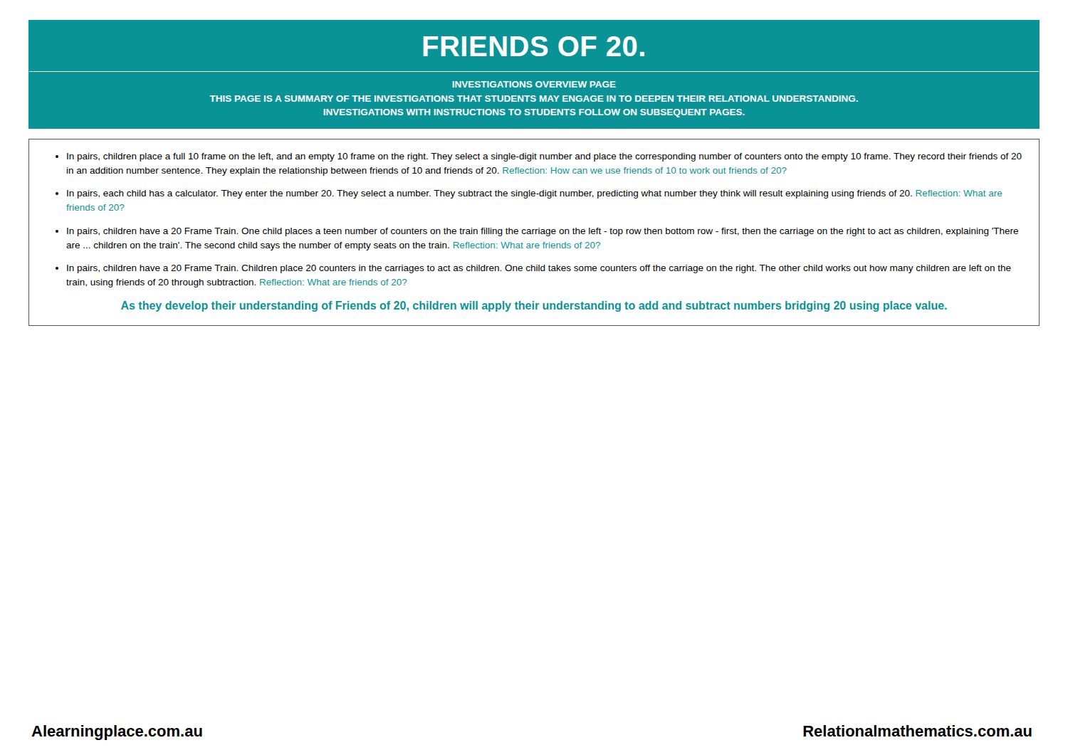FRIENDS OF 20.
Investigations Overview Page
This page is a summary of the investigations that students may engage in to deepen their relational understanding.
Investigations with instructions to students follow on subsequent pages.
In pairs, children place a full 10 frame on the left, and an empty 10 frame on the right. They select a single-digit number and place the corresponding number of counters onto the empty 10 frame. They record their friends of 20 in an addition number sentence. They explain the relationship between friends of 10 and friends of 20. Reflection: How can we use friends of 10 to work out friends of 20?
In pairs, each child has a calculator. They enter the number 20. They select a number. They subtract the single-digit number, predicting what number they think will result explaining using friends of 20. Reflection: What are friends of 20?
In pairs, children have a 20 Frame Train. One child places a teen number of counters on the train filling the carriage on the left - top row then bottom row - first, then the carriage on the right to act as children, explaining 'There are ... children on the train'. The second child says the number of empty seats on the train. Reflection: What are friends of 20?
In pairs, children have a 20 Frame Train. Children place 20 counters in the carriages to act as children. One child takes some counters off the carriage on the right. The other child works out how many children are left on the train, using friends of 20 through subtraction. Reflection: What are friends of 20?
As they develop their understanding of Friends of 20, children will apply their understanding to add and subtract numbers bridging 20 using place value.
Alearningplace.com.au
Relationalmathematics.com.au